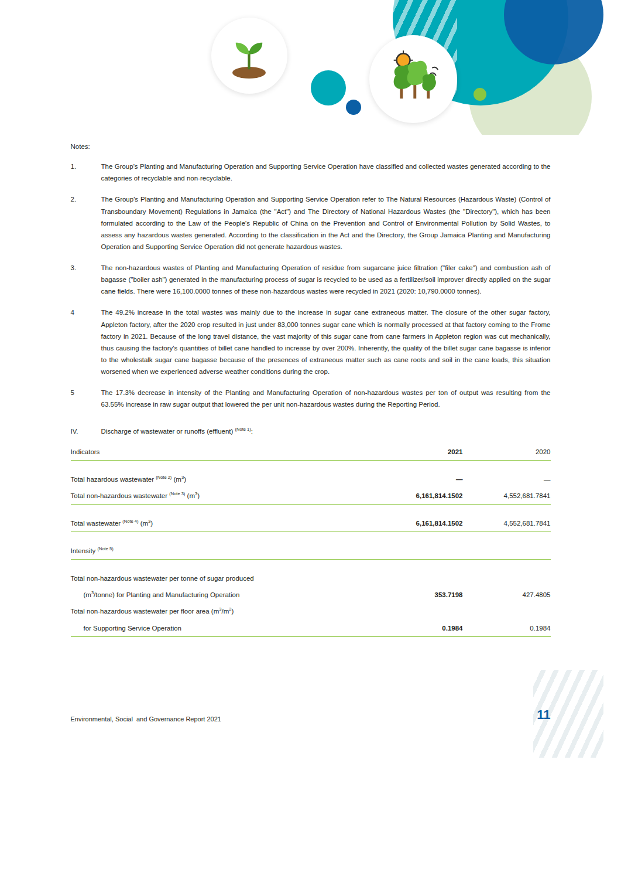Notes:
1.
The Group's Planting and Manufacturing Operation and Supporting Service Operation have classified and collected wastes generated according to the categories of recyclable and non-recyclable.
2.
The Group's Planting and Manufacturing Operation and Supporting Service Operation refer to The Natural Resources (Hazardous Waste) (Control of Transboundary Movement) Regulations in Jamaica (the "Act") and The Directory of National Hazardous Wastes (the "Directory"), which has been formulated according to the Law of the People's Republic of China on the Prevention and Control of Environmental Pollution by Solid Wastes, to assess any hazardous wastes generated. According to the classification in the Act and the Directory, the Group Jamaica Planting and Manufacturing Operation and Supporting Service Operation did not generate hazardous wastes.
3.
The non-hazardous wastes of Planting and Manufacturing Operation of residue from sugarcane juice filtration ("filer cake") and combustion ash of bagasse ("boiler ash") generated in the manufacturing process of sugar is recycled to be used as a fertilizer/soil improver directly applied on the sugar cane fields. There were 16,100.0000 tonnes of these non-hazardous wastes were recycled in 2021 (2020: 10,790.0000 tonnes).
4
The 49.2% increase in the total wastes was mainly due to the increase in sugar cane extraneous matter. The closure of the other sugar factory, Appleton factory, after the 2020 crop resulted in just under 83,000 tonnes sugar cane which is normally processed at that factory coming to the Frome factory in 2021. Because of the long travel distance, the vast majority of this sugar cane from cane farmers in Appleton region was cut mechanically, thus causing the factory's quantities of billet cane handled to increase by over 200%. Inherently, the quality of the billet sugar cane bagasse is inferior to the wholestalk sugar cane bagasse because of the presences of extraneous matter such as cane roots and soil in the cane loads, this situation worsened when we experienced adverse weather conditions during the crop.
5
The 17.3% decrease in intensity of the Planting and Manufacturing Operation of non-hazardous wastes per ton of output was resulting from the 63.55% increase in raw sugar output that lowered the per unit non-hazardous wastes during the Reporting Period.
IV.
Discharge of wastewater or runoffs (effluent) (Note 1):
| Indicators | 2021 | 2020 |
| --- | --- | --- |
| Total hazardous wastewater (Note 2) (m 3 ) | — | — |
| Total non-hazardous wastewater (Note 3) (m 3 ) | 6,161,814.1502 | 4,552,681.7841 |
| Total wastewater (Note 4) (m 3 ) | 6,161,814.1502 | 4,552,681.7841 |
| Intensity (Note 5) | | |
| Total non-hazardous wastewater per tonne of sugar produced | | |
| (m 3 /tonne) for Planting and Manufacturing Operation | 353.7198 | 427.4805 |
| Total non-hazardous wastewater per floor area (m 3 /m 2 ) | | |
| for Supporting Service Operation | 0.1984 | 0.1984 |
Environmental, Social and Governance Report 2021
11